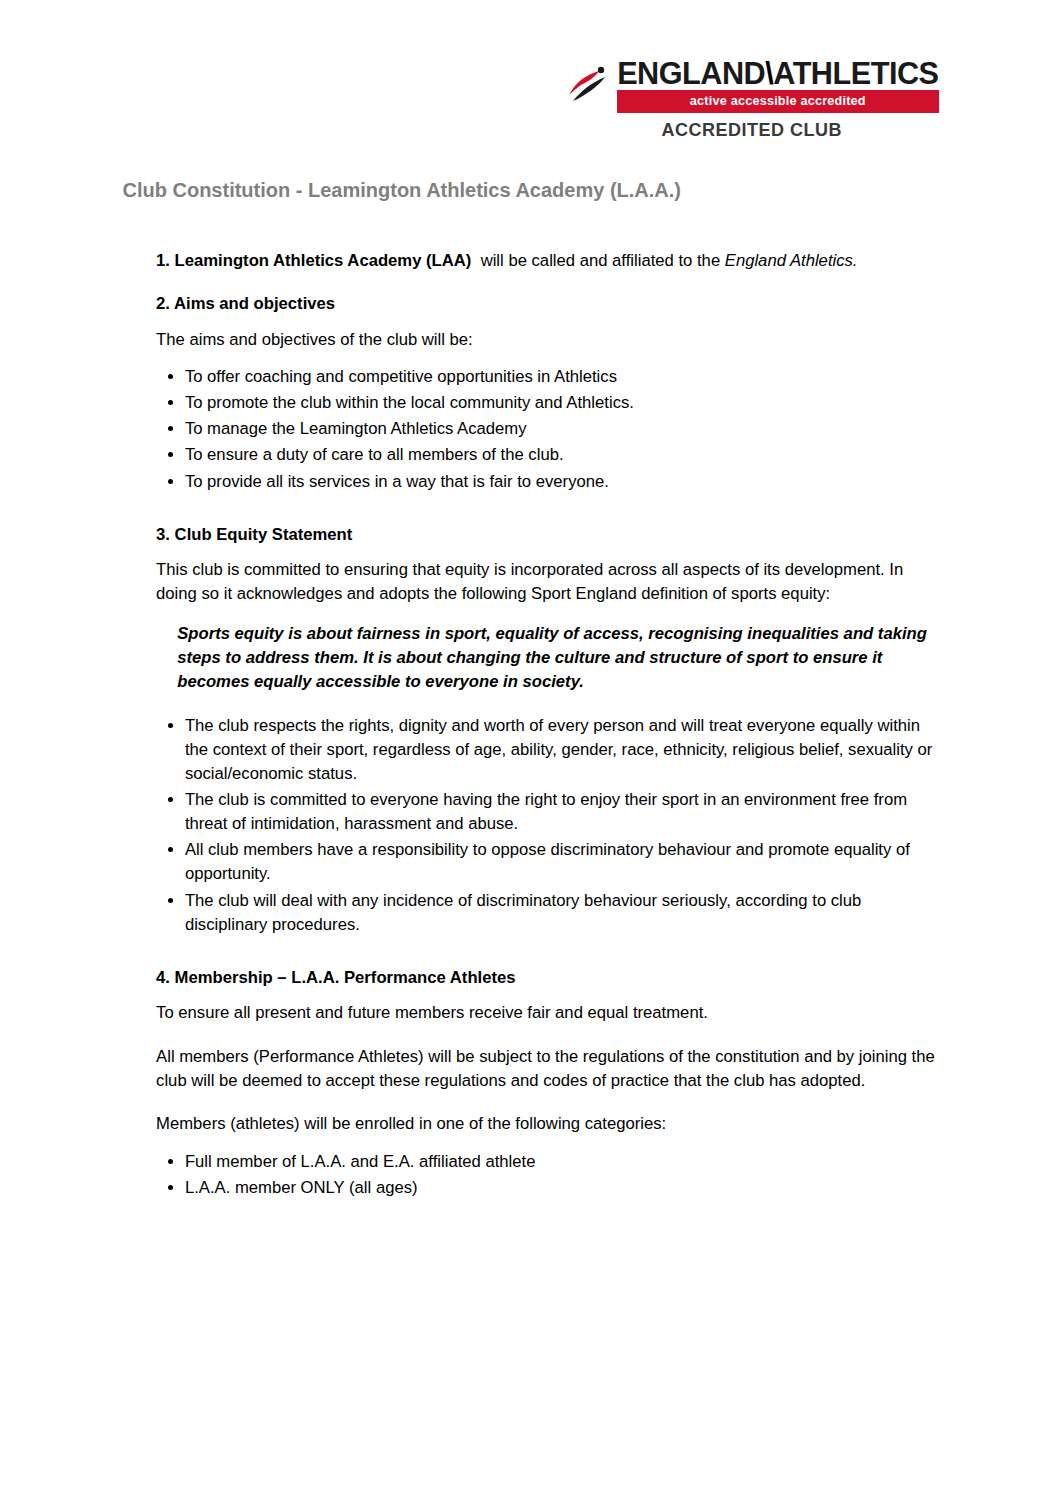ENGLAND\ATHLETICS
active accessible accredited
ACCREDITED CLUB
Club Constitution - Leamington Athletics Academy (L.A.A.)
1. Leamington Athletics Academy (LAA) will be called and affiliated to the England Athletics.
2. Aims and objectives
The aims and objectives of the club will be:
To offer coaching and competitive opportunities in Athletics
To promote the club within the local community and Athletics.
To manage the Leamington Athletics Academy
To ensure a duty of care to all members of the club.
To provide all its services in a way that is fair to everyone.
3. Club Equity Statement
This club is committed to ensuring that equity is incorporated across all aspects of its development. In doing so it acknowledges and adopts the following Sport England definition of sports equity:
Sports equity is about fairness in sport, equality of access, recognising inequalities and taking steps to address them. It is about changing the culture and structure of sport to ensure it becomes equally accessible to everyone in society.
The club respects the rights, dignity and worth of every person and will treat everyone equally within the context of their sport, regardless of age, ability, gender, race, ethnicity, religious belief, sexuality or social/economic status.
The club is committed to everyone having the right to enjoy their sport in an environment free from threat of intimidation, harassment and abuse.
All club members have a responsibility to oppose discriminatory behaviour and promote equality of opportunity.
The club will deal with any incidence of discriminatory behaviour seriously, according to club disciplinary procedures.
4. Membership – L.A.A. Performance Athletes
To ensure all present and future members receive fair and equal treatment.
All members (Performance Athletes) will be subject to the regulations of the constitution and by joining the club will be deemed to accept these regulations and codes of practice that the club has adopted.
Members (athletes) will be enrolled in one of the following categories:
Full member of L.A.A. and E.A. affiliated athlete
L.A.A. member ONLY (all ages)